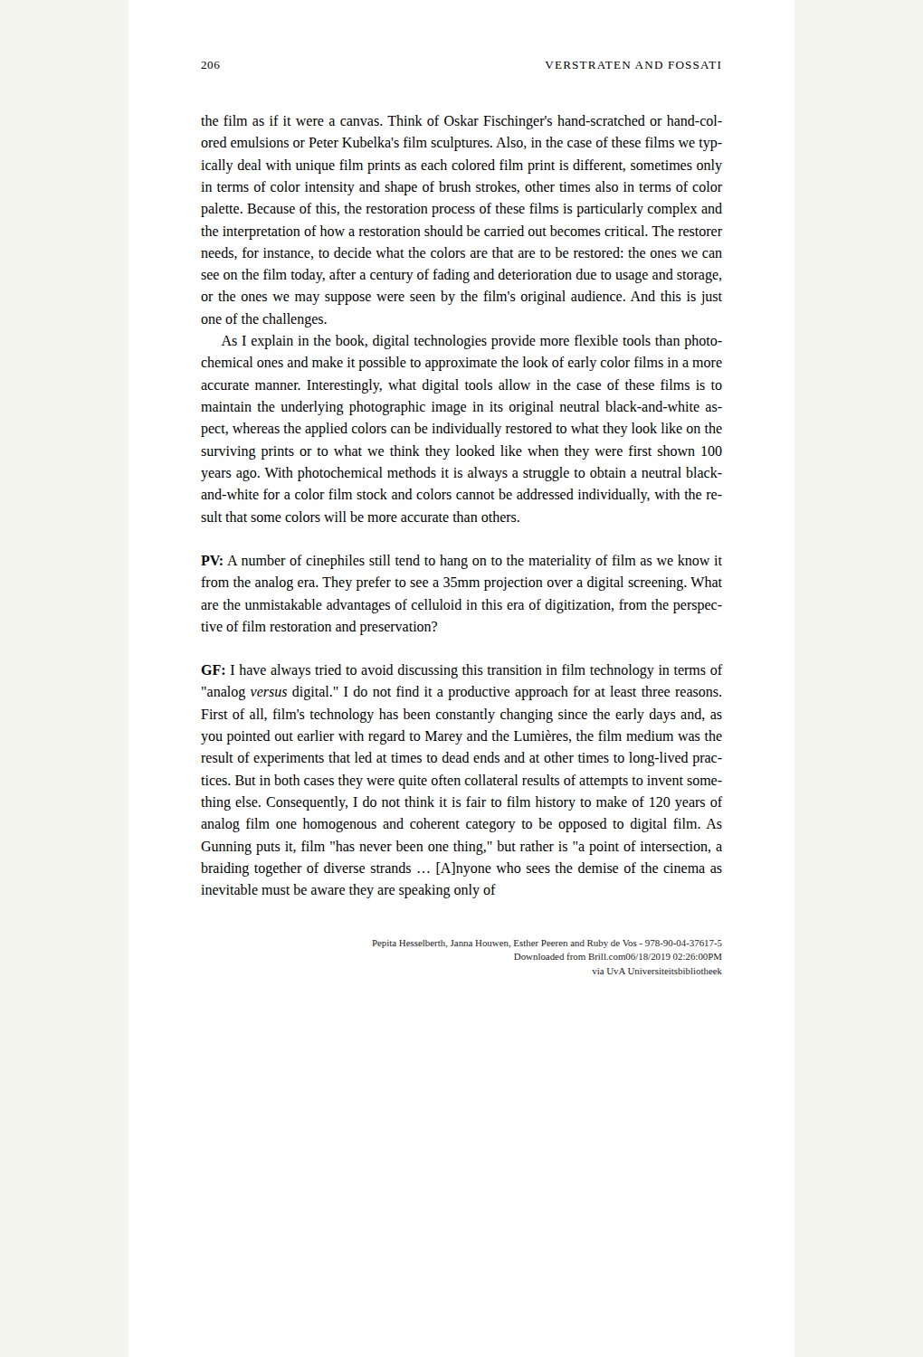206 Verstraten and Fossati
the film as if it were a canvas. Think of Oskar Fischinger's hand-scratched or hand-colored emulsions or Peter Kubelka's film sculptures. Also, in the case of these films we typically deal with unique film prints as each colored film print is different, sometimes only in terms of color intensity and shape of brush strokes, other times also in terms of color palette. Because of this, the restoration process of these films is particularly complex and the interpretation of how a restoration should be carried out becomes critical. The restorer needs, for instance, to decide what the colors are that are to be restored: the ones we can see on the film today, after a century of fading and deterioration due to usage and storage, or the ones we may suppose were seen by the film's original audience. And this is just one of the challenges.
As I explain in the book, digital technologies provide more flexible tools than photochemical ones and make it possible to approximate the look of early color films in a more accurate manner. Interestingly, what digital tools allow in the case of these films is to maintain the underlying photographic image in its original neutral black-and-white aspect, whereas the applied colors can be individually restored to what they look like on the surviving prints or to what we think they looked like when they were first shown 100 years ago. With photochemical methods it is always a struggle to obtain a neutral black-and-white for a color film stock and colors cannot be addressed individually, with the result that some colors will be more accurate than others.
PV: A number of cinephiles still tend to hang on to the materiality of film as we know it from the analog era. They prefer to see a 35mm projection over a digital screening. What are the unmistakable advantages of celluloid in this era of digitization, from the perspective of film restoration and preservation?
GF: I have always tried to avoid discussing this transition in film technology in terms of "analog versus digital." I do not find it a productive approach for at least three reasons. First of all, film's technology has been constantly changing since the early days and, as you pointed out earlier with regard to Marey and the Lumières, the film medium was the result of experiments that led at times to dead ends and at other times to long-lived practices. But in both cases they were quite often collateral results of attempts to invent something else. Consequently, I do not think it is fair to film history to make of 120 years of analog film one homogenous and coherent category to be opposed to digital film. As Gunning puts it, film "has never been one thing," but rather is "a point of intersection, a braiding together of diverse strands … [A]nyone who sees the demise of the cinema as inevitable must be aware they are speaking only of
Pepita Hesselberth, Janna Houwen, Esther Peeren and Ruby de Vos - 978-90-04-37617-5
Downloaded from Brill.com06/18/2019 02:26:00PM
via UvA Universiteitsbibliotheek